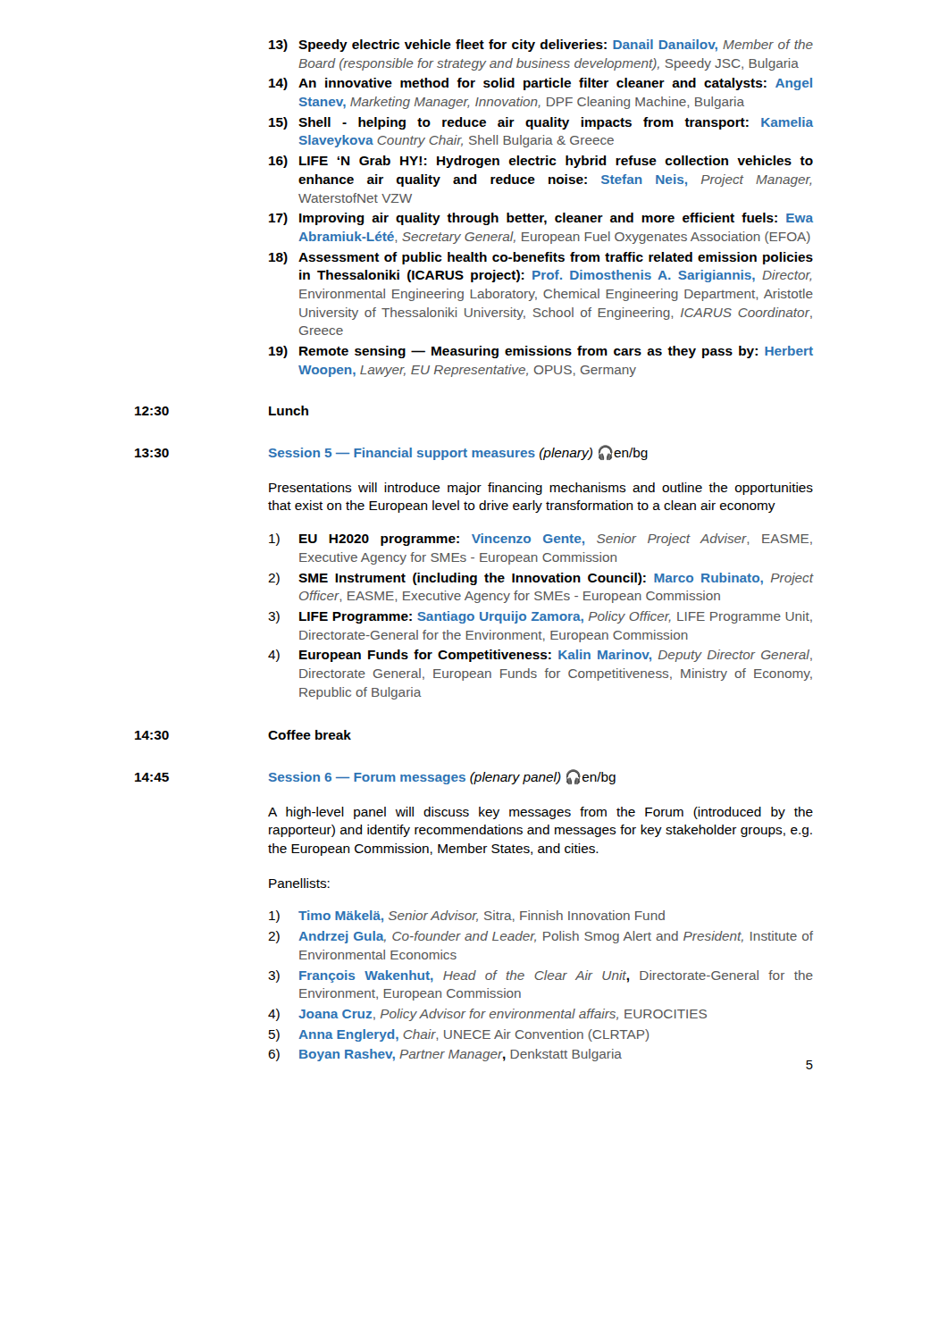13) Speedy electric vehicle fleet for city deliveries: Danail Danailov, Member of the Board (responsible for strategy and business development), Speedy JSC, Bulgaria
14) An innovative method for solid particle filter cleaner and catalysts: Angel Stanev, Marketing Manager, Innovation, DPF Cleaning Machine, Bulgaria
15) Shell - helping to reduce air quality impacts from transport: Kamelia Slaveykova Country Chair, Shell Bulgaria & Greece
16) LIFE ‘N Grab HY!: Hydrogen electric hybrid refuse collection vehicles to enhance air quality and reduce noise: Stefan Neis, Project Manager, WaterstofNet VZW
17) Improving air quality through better, cleaner and more efficient fuels: Ewa Abramiuk-Lété, Secretary General, European Fuel Oxygenates Association (EFOA)
18) Assessment of public health co-benefits from traffic related emission policies in Thessaloniki (ICARUS project): Prof. Dimosthenis A. Sarigiannis, Director, Environmental Engineering Laboratory, Chemical Engineering Department, Aristotle University of Thessaloniki University, School of Engineering, ICARUS Coordinator, Greece
19) Remote sensing — Measuring emissions from cars as they pass by: Herbert Woopen, Lawyer, EU Representative, OPUS, Germany
12:30
Lunch
13:30
Session 5 — Financial support measures (plenary) 🎧en/bg
Presentations will introduce major financing mechanisms and outline the opportunities that exist on the European level to drive early transformation to a clean air economy
1) EU H2020 programme: Vincenzo Gente, Senior Project Adviser, EASME, Executive Agency for SMEs - European Commission
2) SME Instrument (including the Innovation Council): Marco Rubinato, Project Officer, EASME, Executive Agency for SMEs - European Commission
3) LIFE Programme: Santiago Urquijo Zamora, Policy Officer, LIFE Programme Unit, Directorate-General for the Environment, European Commission
4) European Funds for Competitiveness: Kalin Marinov, Deputy Director General, Directorate General, European Funds for Competitiveness, Ministry of Economy, Republic of Bulgaria
14:30
Coffee break
14:45
Session 6 — Forum messages (plenary panel) 🎧en/bg
A high-level panel will discuss key messages from the Forum (introduced by the rapporteur) and identify recommendations and messages for key stakeholder groups, e.g. the European Commission, Member States, and cities.
Panellists:
1) Timo Mäkelä, Senior Advisor, Sitra, Finnish Innovation Fund
2) Andrzej Gula, Co-founder and Leader, Polish Smog Alert and President, Institute of Environmental Economics
3) François Wakenhut, Head of the Clear Air Unit, Directorate-General for the Environment, European Commission
4) Joana Cruz, Policy Advisor for environmental affairs, EUROCITIES
5) Anna Engleryd, Chair, UNECE Air Convention (CLRTAP)
6) Boyan Rashev, Partner Manager, Denkstatt Bulgaria
5